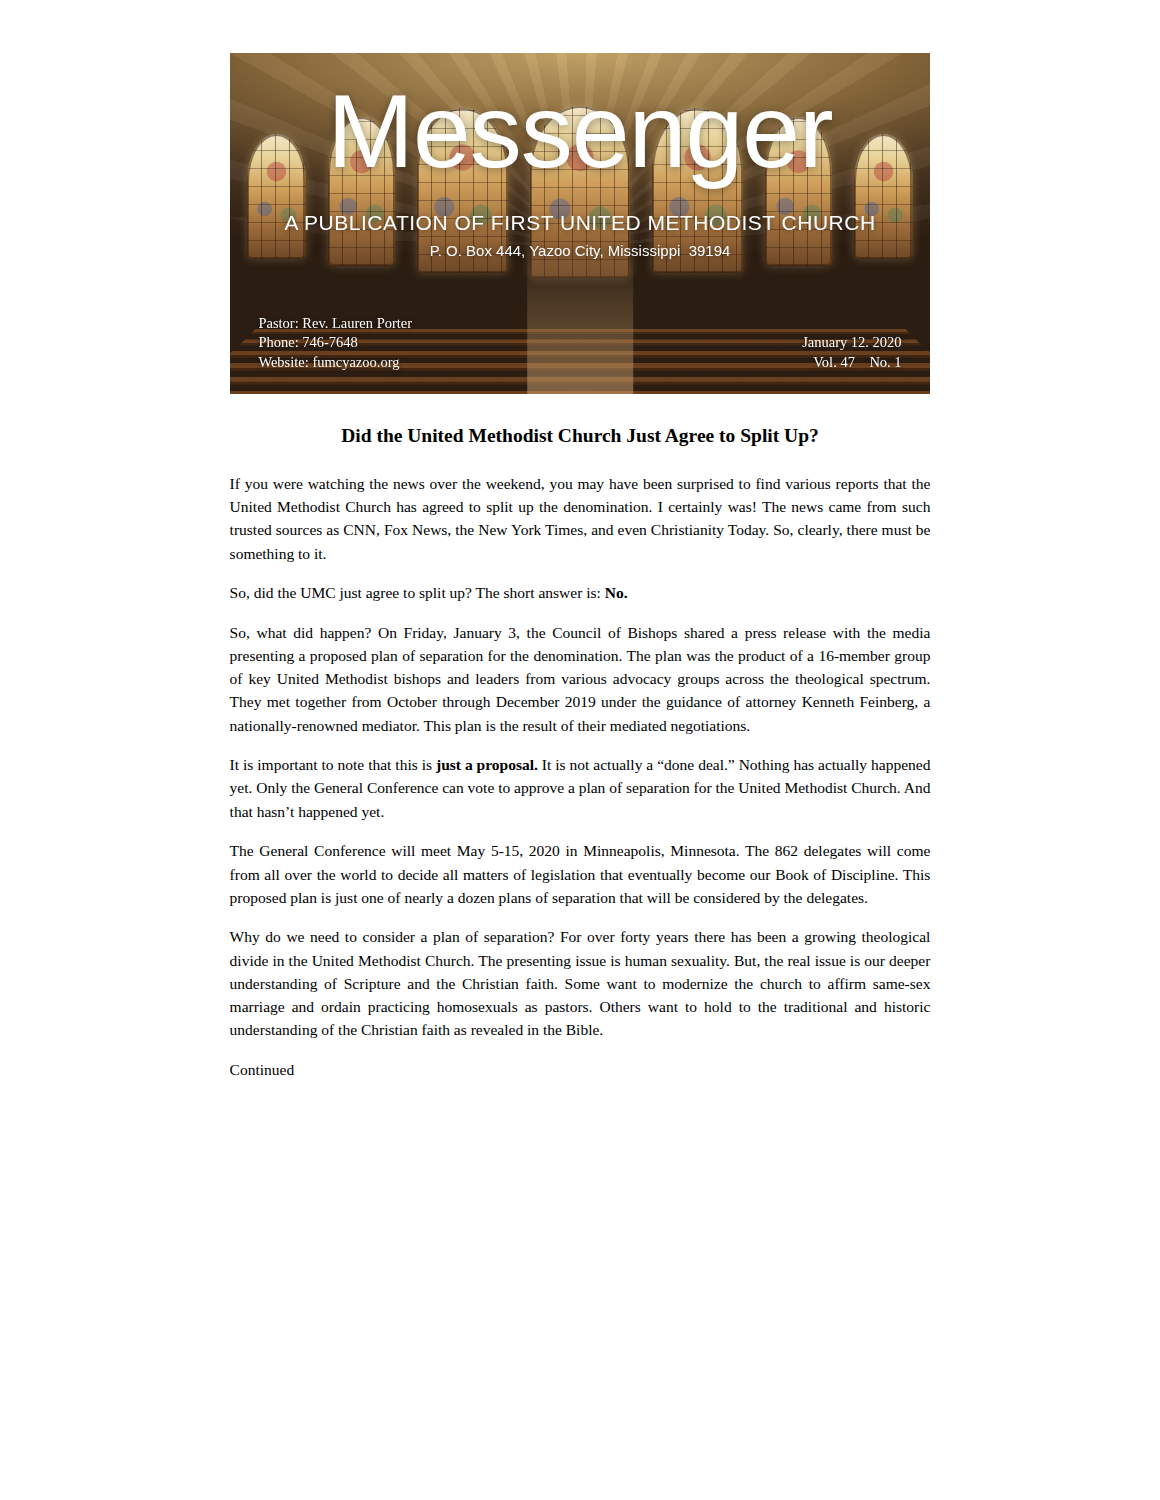Messenger
A PUBLICATION OF FIRST UNITED METHODIST CHURCH
P. O. Box 444, Yazoo City, Mississippi 39194
Pastor: Rev. Lauren Porter
Phone: 746-7648
Website: fumcyazoo.org
January 12. 2020
Vol. 47 No. 1
Did the United Methodist Church Just Agree to Split Up?
If you were watching the news over the weekend, you may have been surprised to find various reports that the United Methodist Church has agreed to split up the denomination. I certainly was! The news came from such trusted sources as CNN, Fox News, the New York Times, and even Christianity Today. So, clearly, there must be something to it.
So, did the UMC just agree to split up? The short answer is: No.
So, what did happen? On Friday, January 3, the Council of Bishops shared a press release with the media presenting a proposed plan of separation for the denomination. The plan was the product of a 16-member group of key United Methodist bishops and leaders from various advocacy groups across the theological spectrum. They met together from October through December 2019 under the guidance of attorney Kenneth Feinberg, a nationally-renowned mediator. This plan is the result of their mediated negotiations.
It is important to note that this is just a proposal. It is not actually a “done deal.” Nothing has actually happened yet. Only the General Conference can vote to approve a plan of separation for the United Methodist Church. And that hasn’t happened yet.
The General Conference will meet May 5-15, 2020 in Minneapolis, Minnesota. The 862 delegates will come from all over the world to decide all matters of legislation that eventually become our Book of Discipline. This proposed plan is just one of nearly a dozen plans of separation that will be considered by the delegates.
Why do we need to consider a plan of separation? For over forty years there has been a growing theological divide in the United Methodist Church. The presenting issue is human sexuality. But, the real issue is our deeper understanding of Scripture and the Christian faith. Some want to modernize the church to affirm same-sex marriage and ordain practicing homosexuals as pastors. Others want to hold to the traditional and historic understanding of the Christian faith as revealed in the Bible.
Continued